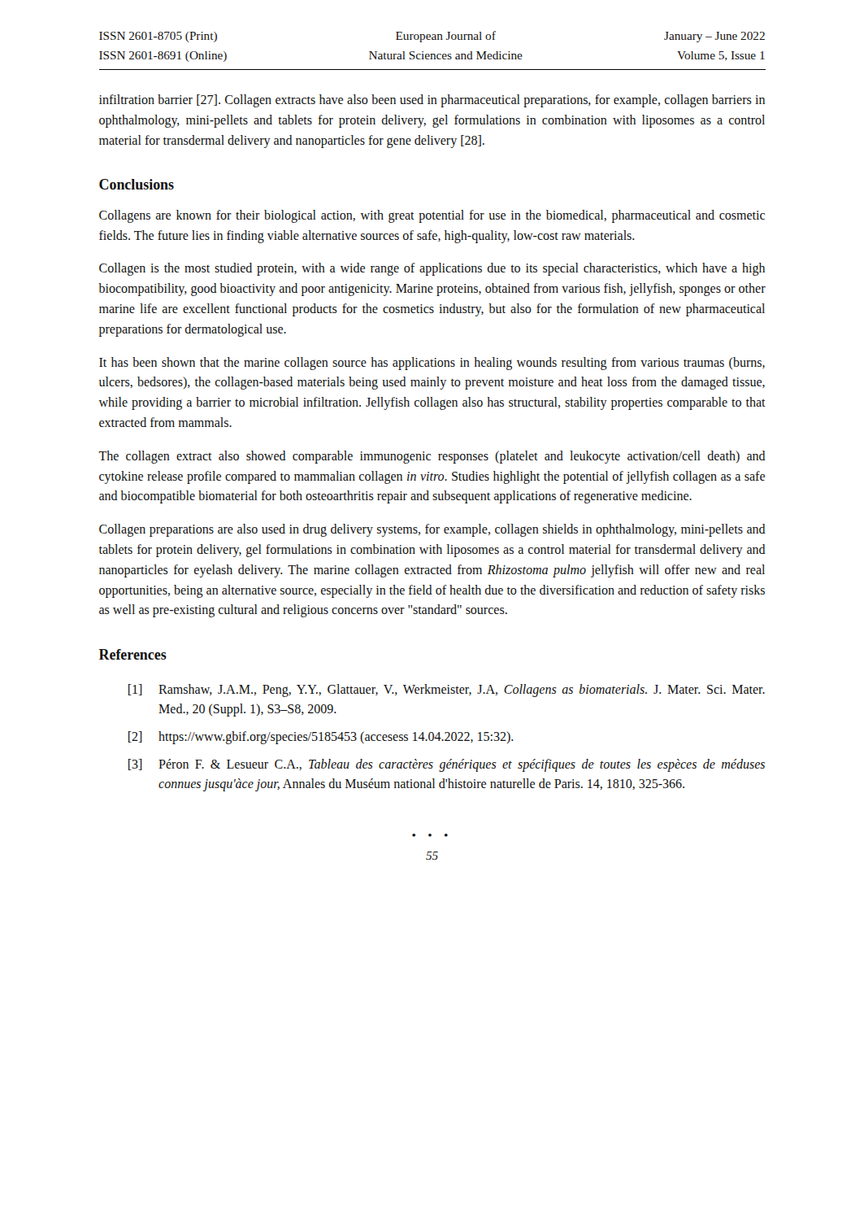ISSN 2601-8705 (Print)
ISSN 2601-8691 (Online)
European Journal of
Natural Sciences and Medicine
January – June 2022
Volume 5, Issue 1
infiltration barrier [27]. Collagen extracts have also been used in pharmaceutical preparations, for example, collagen barriers in ophthalmology, mini-pellets and tablets for protein delivery, gel formulations in combination with liposomes as a control material for transdermal delivery and nanoparticles for gene delivery [28].
Conclusions
Collagens are known for their biological action, with great potential for use in the biomedical, pharmaceutical and cosmetic fields. The future lies in finding viable alternative sources of safe, high-quality, low-cost raw materials.
Collagen is the most studied protein, with a wide range of applications due to its special characteristics, which have a high biocompatibility, good bioactivity and poor antigenicity. Marine proteins, obtained from various fish, jellyfish, sponges or other marine life are excellent functional products for the cosmetics industry, but also for the formulation of new pharmaceutical preparations for dermatological use.
It has been shown that the marine collagen source has applications in healing wounds resulting from various traumas (burns, ulcers, bedsores), the collagen-based materials being used mainly to prevent moisture and heat loss from the damaged tissue, while providing a barrier to microbial infiltration. Jellyfish collagen also has structural, stability properties comparable to that extracted from mammals.
The collagen extract also showed comparable immunogenic responses (platelet and leukocyte activation/cell death) and cytokine release profile compared to mammalian collagen in vitro. Studies highlight the potential of jellyfish collagen as a safe and biocompatible biomaterial for both osteoarthritis repair and subsequent applications of regenerative medicine.
Collagen preparations are also used in drug delivery systems, for example, collagen shields in ophthalmology, mini-pellets and tablets for protein delivery, gel formulations in combination with liposomes as a control material for transdermal delivery and nanoparticles for eyelash delivery. The marine collagen extracted from Rhizostoma pulmo jellyfish will offer new and real opportunities, being an alternative source, especially in the field of health due to the diversification and reduction of safety risks as well as pre-existing cultural and religious concerns over "standard" sources.
References
Ramshaw, J.A.M., Peng, Y.Y., Glattauer, V., Werkmeister, J.A, Collagens as biomaterials. J. Mater. Sci. Mater. Med., 20 (Suppl. 1), S3–S8, 2009.
https://www.gbif.org/species/5185453 (accesess 14.04.2022, 15:32).
Péron F. & Lesueur C.A., Tableau des caractères génériques et spécifiques de toutes les espèces de méduses connues jusqu'àce jour, Annales du Muséum national d'histoire naturelle de Paris. 14, 1810, 325-366.
• • • 55